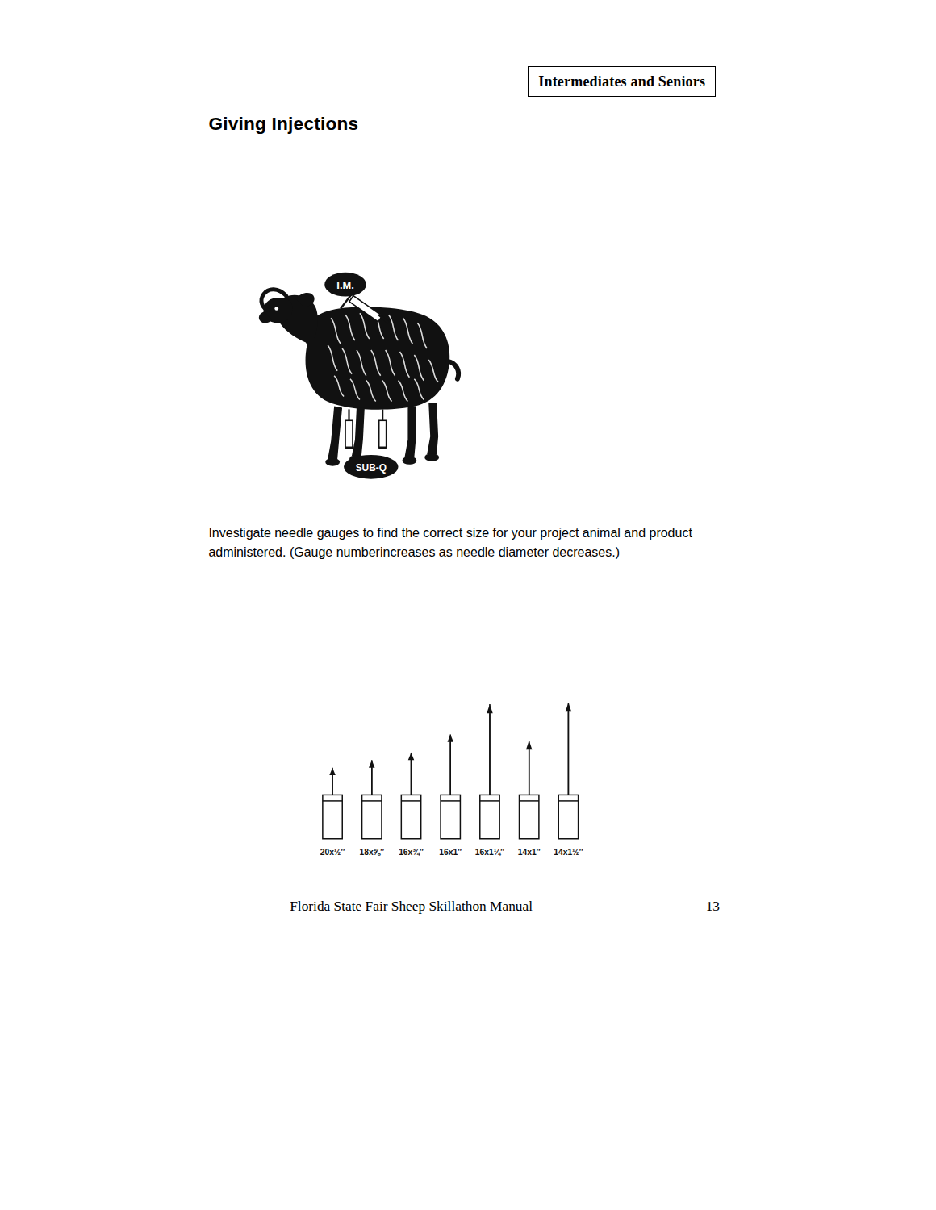Intermediates and Seniors
Giving Injections
Sheep injection site diagram I.M. SUB-Q
Investigate needle gauges to find the correct size for your project animal and product administered. (Gauge numberincreases as needle diameter decreases.)
Needle gauge comparison 20x½″ 18x⅝″ 16x¾″ 16x1″ 16x1¼″ 14x1″ 14x1½″
Florida State Fair Sheep Skillathon Manual 13